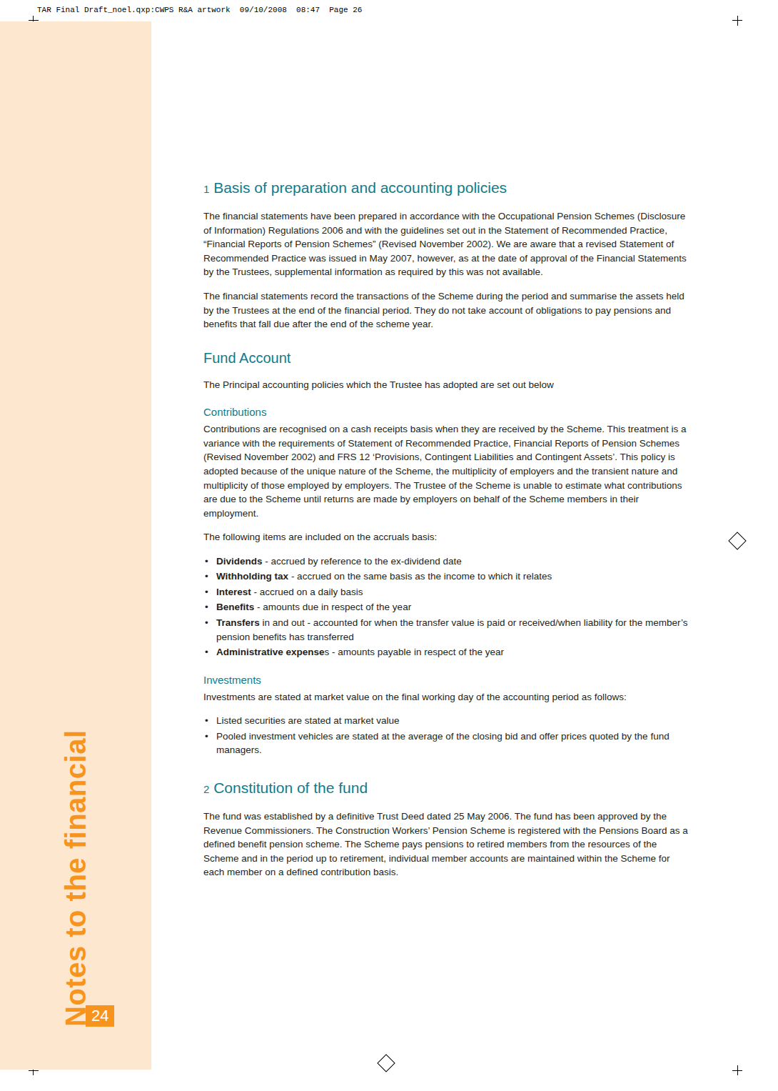TAR Final Draft_noel.qxp:CWPS R&A artwork 09/10/2008 08:47 Page 26
Notes to the financial
24
1 Basis of preparation and accounting policies
The financial statements have been prepared in accordance with the Occupational Pension Schemes (Disclosure of Information) Regulations 2006 and with the guidelines set out in the Statement of Recommended Practice, “Financial Reports of Pension Schemes” (Revised November 2002). We are aware that a revised Statement of Recommended Practice was issued in May 2007, however, as at the date of approval of the Financial Statements by the Trustees, supplemental information as required by this was not available.
The financial statements record the transactions of the Scheme during the period and summarise the assets held by the Trustees at the end of the financial period. They do not take account of obligations to pay pensions and benefits that fall due after the end of the scheme year.
Fund Account
The Principal accounting policies which the Trustee has adopted are set out below
Contributions
Contributions are recognised on a cash receipts basis when they are received by the Scheme. This treatment is a variance with the requirements of Statement of Recommended Practice, Financial Reports of Pension Schemes (Revised November 2002) and FRS 12 ‘Provisions, Contingent Liabilities and Contingent Assets’. This policy is adopted because of the unique nature of the Scheme, the multiplicity of employers and the transient nature and multiplicity of those employed by employers. The Trustee of the Scheme is unable to estimate what contributions are due to the Scheme until returns are made by employers on behalf of the Scheme members in their employment.
The following items are included on the accruals basis:
Dividends - accrued by reference to the ex-dividend date
Withholding tax - accrued on the same basis as the income to which it relates
Interest - accrued on a daily basis
Benefits - amounts due in respect of the year
Transfers in and out - accounted for when the transfer value is paid or received/when liability for the member’s pension benefits has transferred
Administrative expenses - amounts payable in respect of the year
Investments
Investments are stated at market value on the final working day of the accounting period as follows:
Listed securities are stated at market value
Pooled investment vehicles are stated at the average of the closing bid and offer prices quoted by the fund managers.
2 Constitution of the fund
The fund was established by a definitive Trust Deed dated 25 May 2006. The fund has been approved by the Revenue Commissioners. The Construction Workers’ Pension Scheme is registered with the Pensions Board as a defined benefit pension scheme. The Scheme pays pensions to retired members from the resources of the Scheme and in the period up to retirement, individual member accounts are maintained within the Scheme for each member on a defined contribution basis.